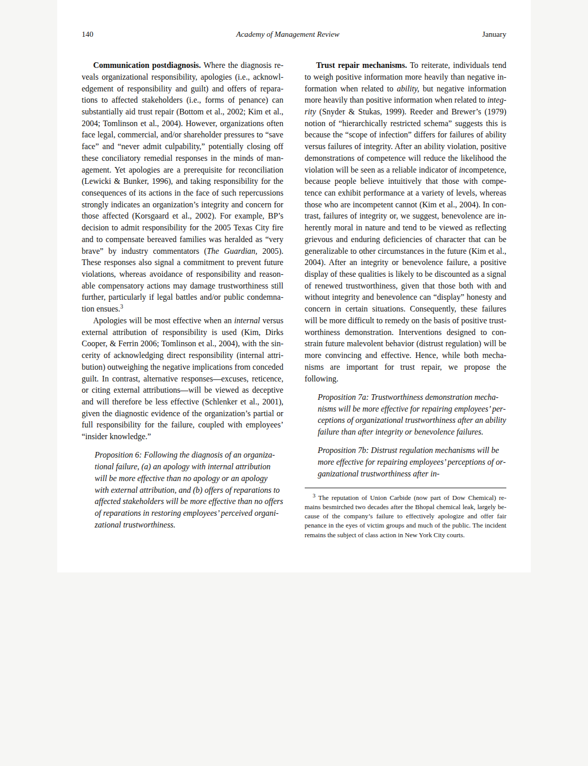140 Academy of Management Review January
Communication postdiagnosis. Where the diagnosis reveals organizational responsibility, apologies (i.e., acknowledgement of responsibility and guilt) and offers of reparations to affected stakeholders (i.e., forms of penance) can substantially aid trust repair (Bottom et al., 2002; Kim et al., 2004; Tomlinson et al., 2004). However, organizations often face legal, commercial, and/or shareholder pressures to “save face” and “never admit culpability,” potentially closing off these conciliatory remedial responses in the minds of management. Yet apologies are a prerequisite for reconciliation (Lewicki & Bunker, 1996), and taking responsibility for the consequences of its actions in the face of such repercussions strongly indicates an organization’s integrity and concern for those affected (Korsgaard et al., 2002). For example, BP’s decision to admit responsibility for the 2005 Texas City fire and to compensate bereaved families was heralded as “very brave” by industry commentators (The Guardian, 2005). These responses also signal a commitment to prevent future violations, whereas avoidance of responsibility and reasonable compensatory actions may damage trustworthiness still further, particularly if legal battles and/or public condemnation ensues.3
Apologies will be most effective when an internal versus external attribution of responsibility is used (Kim, Dirks Cooper, & Ferrin 2006; Tomlinson et al., 2004), with the sincerity of acknowledging direct responsibility (internal attribution) outweighing the negative implications from conceded guilt. In contrast, alternative responses—excuses, reticence, or citing external attributions—will be viewed as deceptive and will therefore be less effective (Schlenker et al., 2001), given the diagnostic evidence of the organization’s partial or full responsibility for the failure, coupled with employees’ “insider knowledge.”
Proposition 6: Following the diagnosis of an organizational failure, (a) an apology with internal attribution will be more effective than no apology or an apology with external attribution, and (b) offers of reparations to affected stakeholders will be more effective than no offers of reparations in restoring employees’ perceived organizational trustworthiness.
Trust repair mechanisms. To reiterate, individuals tend to weigh positive information more heavily than negative information when related to ability, but negative information more heavily than positive information when related to integrity (Snyder & Stukas, 1999). Reeder and Brewer’s (1979) notion of “hierarchically restricted schema” suggests this is because the “scope of infection” differs for failures of ability versus failures of integrity. After an ability violation, positive demonstrations of competence will reduce the likelihood the violation will be seen as a reliable indicator of incompetence, because people believe intuitively that those with competence can exhibit performance at a variety of levels, whereas those who are incompetent cannot (Kim et al., 2004). In contrast, failures of integrity or, we suggest, benevolence are inherently moral in nature and tend to be viewed as reflecting grievous and enduring deficiencies of character that can be generalizable to other circumstances in the future (Kim et al., 2004). After an integrity or benevolence failure, a positive display of these qualities is likely to be discounted as a signal of renewed trustworthiness, given that those both with and without integrity and benevolence can “display” honesty and concern in certain situations. Consequently, these failures will be more difficult to remedy on the basis of positive trustworthiness demonstration. Interventions designed to constrain future malevolent behavior (distrust regulation) will be more convincing and effective. Hence, while both mechanisms are important for trust repair, we propose the following.
Proposition 7a: Trustworthiness demonstration mechanisms will be more effective for repairing employees’ perceptions of organizational trustworthiness after an ability failure than after integrity or benevolence failures.
Proposition 7b: Distrust regulation mechanisms will be more effective for repairing employees’ perceptions of organizational trustworthiness after in-
3 The reputation of Union Carbide (now part of Dow Chemical) remains besmirched two decades after the Bhopal chemical leak, largely because of the company’s failure to effectively apologize and offer fair penance in the eyes of victim groups and much of the public. The incident remains the subject of class action in New York City courts.